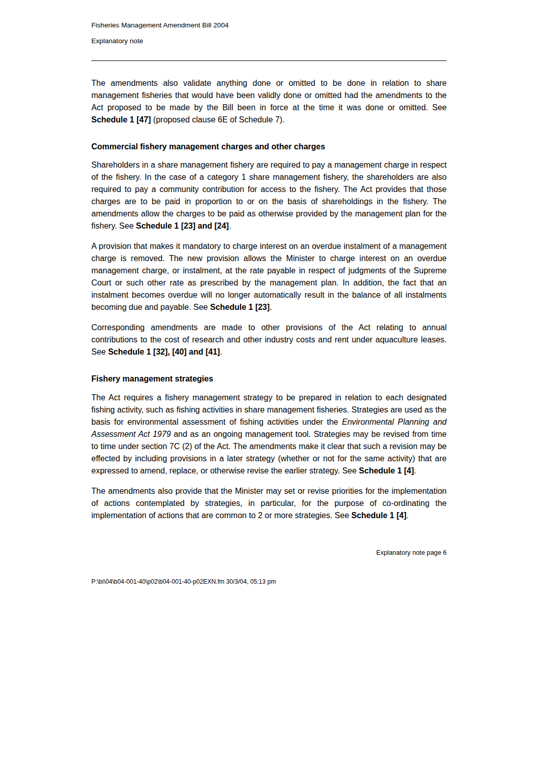Fisheries Management Amendment Bill 2004
Explanatory note
The amendments also validate anything done or omitted to be done in relation to share management fisheries that would have been validly done or omitted had the amendments to the Act proposed to be made by the Bill been in force at the time it was done or omitted. See Schedule 1 [47] (proposed clause 6E of Schedule 7).
Commercial fishery management charges and other charges
Shareholders in a share management fishery are required to pay a management charge in respect of the fishery. In the case of a category 1 share management fishery, the shareholders are also required to pay a community contribution for access to the fishery. The Act provides that those charges are to be paid in proportion to or on the basis of shareholdings in the fishery. The amendments allow the charges to be paid as otherwise provided by the management plan for the fishery. See Schedule 1 [23] and [24].
A provision that makes it mandatory to charge interest on an overdue instalment of a management charge is removed. The new provision allows the Minister to charge interest on an overdue management charge, or instalment, at the rate payable in respect of judgments of the Supreme Court or such other rate as prescribed by the management plan. In addition, the fact that an instalment becomes overdue will no longer automatically result in the balance of all instalments becoming due and payable. See Schedule 1 [23].
Corresponding amendments are made to other provisions of the Act relating to annual contributions to the cost of research and other industry costs and rent under aquaculture leases. See Schedule 1 [32], [40] and [41].
Fishery management strategies
The Act requires a fishery management strategy to be prepared in relation to each designated fishing activity, such as fishing activities in share management fisheries. Strategies are used as the basis for environmental assessment of fishing activities under the Environmental Planning and Assessment Act 1979 and as an ongoing management tool. Strategies may be revised from time to time under section 7C (2) of the Act. The amendments make it clear that such a revision may be effected by including provisions in a later strategy (whether or not for the same activity) that are expressed to amend, replace, or otherwise revise the earlier strategy. See Schedule 1 [4].
The amendments also provide that the Minister may set or revise priorities for the implementation of actions contemplated by strategies, in particular, for the purpose of co-ordinating the implementation of actions that are common to 2 or more strategies. See Schedule 1 [4].
Explanatory note page 6
P:\bi\04\b04-001-40\p02\b04-001-40-p02EXN.fm 30/3/04, 05:13 pm